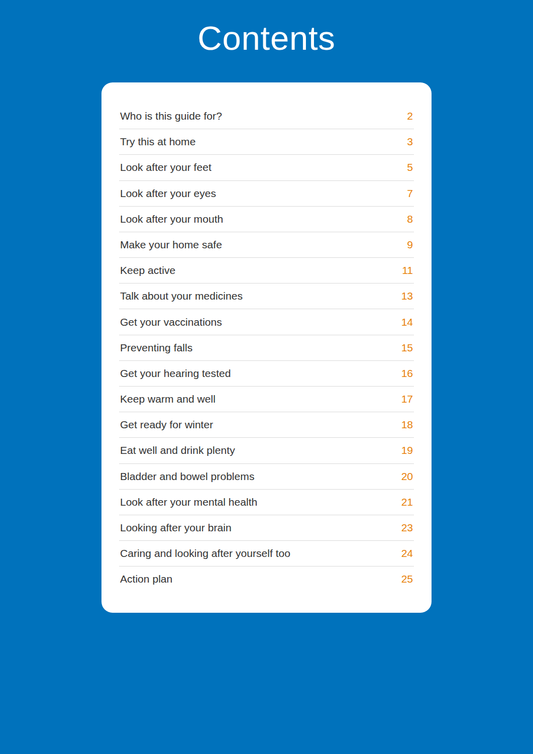Contents
| Who is this guide for? | 2 |
| Try this at home | 3 |
| Look after your feet | 5 |
| Look after your eyes | 7 |
| Look after your mouth | 8 |
| Make your home safe | 9 |
| Keep active | 11 |
| Talk about your medicines | 13 |
| Get your vaccinations | 14 |
| Preventing falls | 15 |
| Get your hearing tested | 16 |
| Keep warm and well | 17 |
| Get ready for winter | 18 |
| Eat well and drink plenty | 19 |
| Bladder and bowel problems | 20 |
| Look after your mental health | 21 |
| Looking after your brain | 23 |
| Caring and looking after yourself too | 24 |
| Action plan | 25 |